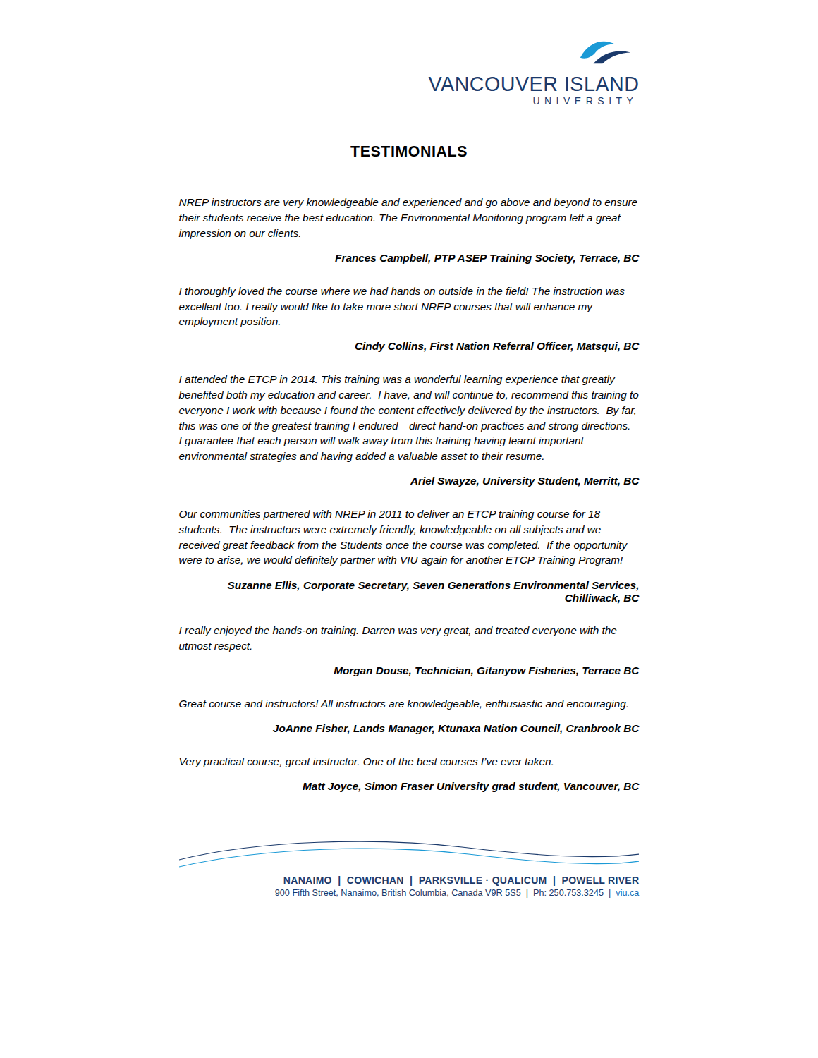VANCOUVER ISLAND
UNIVERSITY
TESTIMONIALS
NREP instructors are very knowledgeable and experienced and go above and beyond to ensure their students receive the best education. The Environmental Monitoring program left a great impression on our clients.
Frances Campbell, PTP ASEP Training Society, Terrace, BC
I thoroughly loved the course where we had hands on outside in the field! The instruction was excellent too. I really would like to take more short NREP courses that will enhance my employment position.
Cindy Collins, First Nation Referral Officer, Matsqui, BC
I attended the ETCP in 2014. This training was a wonderful learning experience that greatly benefited both my education and career. I have, and will continue to, recommend this training to everyone I work with because I found the content effectively delivered by the instructors. By far, this was one of the greatest training I endured—direct hand-on practices and strong directions. I guarantee that each person will walk away from this training having learnt important environmental strategies and having added a valuable asset to their resume.
Ariel Swayze, University Student, Merritt, BC
Our communities partnered with NREP in 2011 to deliver an ETCP training course for 18 students. The instructors were extremely friendly, knowledgeable on all subjects and we received great feedback from the Students once the course was completed. If the opportunity were to arise, we would definitely partner with VIU again for another ETCP Training Program!
Suzanne Ellis, Corporate Secretary, Seven Generations Environmental Services, Chilliwack, BC
I really enjoyed the hands-on training. Darren was very great, and treated everyone with the utmost respect.
Morgan Douse, Technician, Gitanyow Fisheries, Terrace BC
Great course and instructors! All instructors are knowledgeable, enthusiastic and encouraging.
JoAnne Fisher, Lands Manager, Ktunaxa Nation Council, Cranbrook BC
Very practical course, great instructor. One of the best courses I’ve ever taken.
Matt Joyce, Simon Fraser University grad student, Vancouver, BC
NANAIMO | COWICHAN | PARKSVILLE · QUALICUM | POWELL RIVER
900 Fifth Street, Nanaimo, British Columbia, Canada V9R 5S5 | Ph: 250.753.3245 | viu.ca